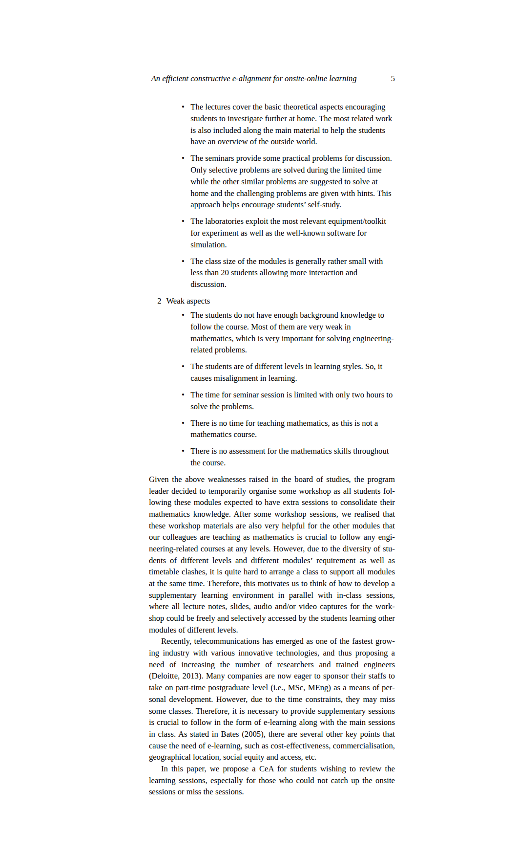An efficient constructive e-alignment for onsite-online learning 5
The lectures cover the basic theoretical aspects encouraging students to investigate further at home. The most related work is also included along the main material to help the students have an overview of the outside world.
The seminars provide some practical problems for discussion. Only selective problems are solved during the limited time while the other similar problems are suggested to solve at home and the challenging problems are given with hints. This approach helps encourage students’ self-study.
The laboratories exploit the most relevant equipment/toolkit for experiment as well as the well-known software for simulation.
The class size of the modules is generally rather small with less than 20 students allowing more interaction and discussion.
2 Weak aspects
The students do not have enough background knowledge to follow the course. Most of them are very weak in mathematics, which is very important for solving engineering-related problems.
The students are of different levels in learning styles. So, it causes misalignment in learning.
The time for seminar session is limited with only two hours to solve the problems.
There is no time for teaching mathematics, as this is not a mathematics course.
There is no assessment for the mathematics skills throughout the course.
Given the above weaknesses raised in the board of studies, the program leader decided to temporarily organise some workshop as all students following these modules expected to have extra sessions to consolidate their mathematics knowledge. After some workshop sessions, we realised that these workshop materials are also very helpful for the other modules that our colleagues are teaching as mathematics is crucial to follow any engineering-related courses at any levels. However, due to the diversity of students of different levels and different modules’ requirement as well as timetable clashes, it is quite hard to arrange a class to support all modules at the same time. Therefore, this motivates us to think of how to develop a supplementary learning environment in parallel with in-class sessions, where all lecture notes, slides, audio and/or video captures for the workshop could be freely and selectively accessed by the students learning other modules of different levels.
Recently, telecommunications has emerged as one of the fastest growing industry with various innovative technologies, and thus proposing a need of increasing the number of researchers and trained engineers (Deloitte, 2013). Many companies are now eager to sponsor their staffs to take on part-time postgraduate level (i.e., MSc, MEng) as a means of personal development. However, due to the time constraints, they may miss some classes. Therefore, it is necessary to provide supplementary sessions is crucial to follow in the form of e-learning along with the main sessions in class. As stated in Bates (2005), there are several other key points that cause the need of e-learning, such as cost-effectiveness, commercialisation, geographical location, social equity and access, etc.
In this paper, we propose a CeA for students wishing to review the learning sessions, especially for those who could not catch up the onsite sessions or miss the sessions.